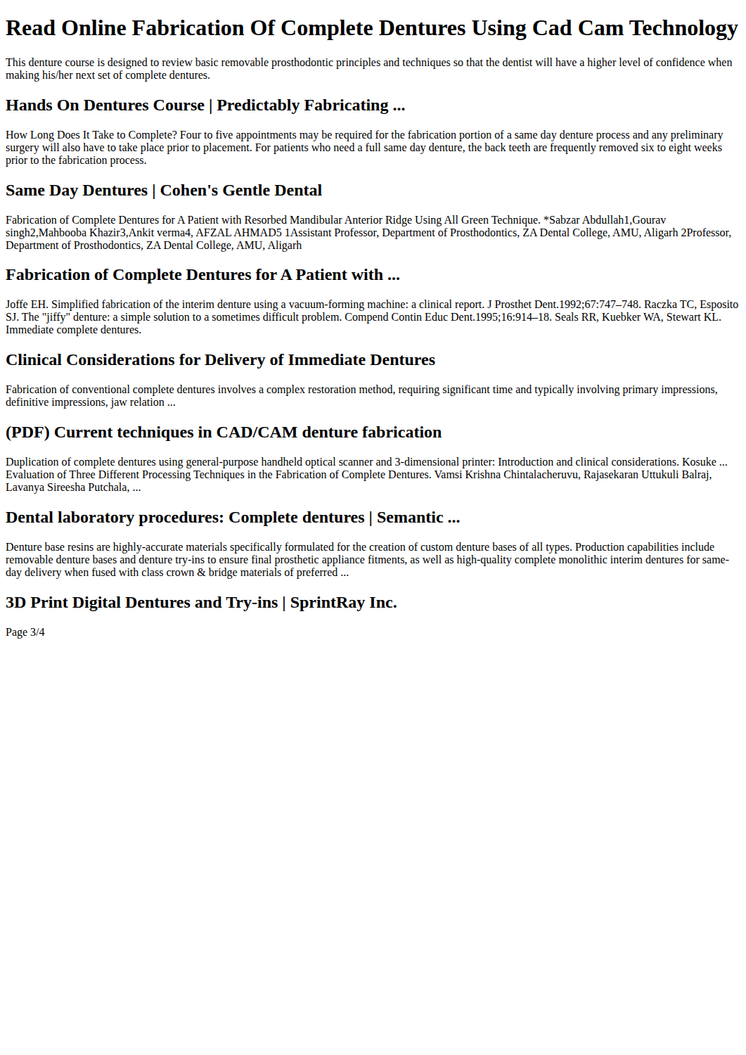Read Online Fabrication Of Complete Dentures Using Cad Cam Technology
This denture course is designed to review basic removable prosthodontic principles and techniques so that the dentist will have a higher level of confidence when making his/her next set of complete dentures.
Hands On Dentures Course | Predictably Fabricating ...
How Long Does It Take to Complete? Four to five appointments may be required for the fabrication portion of a same day denture process and any preliminary surgery will also have to take place prior to placement. For patients who need a full same day denture, the back teeth are frequently removed six to eight weeks prior to the fabrication process.
Same Day Dentures | Cohen's Gentle Dental
Fabrication of Complete Dentures for A Patient with Resorbed Mandibular Anterior Ridge Using All Green Technique. *Sabzar Abdullah1,Gourav singh2,Mahbooba Khazir3,Ankit verma4, AFZAL AHMAD5 1Assistant Professor, Department of Prosthodontics, ZA Dental College, AMU, Aligarh 2Professor, Department of Prosthodontics, ZA Dental College, AMU, Aligarh
Fabrication of Complete Dentures for A Patient with ...
Joffe EH. Simplified fabrication of the interim denture using a vacuum-forming machine: a clinical report. J Prosthet Dent.1992;67:747–748. Raczka TC, Esposito SJ. The "jiffy" denture: a simple solution to a sometimes difficult problem. Compend Contin Educ Dent.1995;16:914–18. Seals RR, Kuebker WA, Stewart KL. Immediate complete dentures.
Clinical Considerations for Delivery of Immediate Dentures
Fabrication of conventional complete dentures involves a complex restoration method, requiring significant time and typically involving primary impressions, definitive impressions, jaw relation ...
(PDF) Current techniques in CAD/CAM denture fabrication
Duplication of complete dentures using general-purpose handheld optical scanner and 3-dimensional printer: Introduction and clinical considerations. Kosuke ... Evaluation of Three Different Processing Techniques in the Fabrication of Complete Dentures. Vamsi Krishna Chintalacheruvu, Rajasekaran Uttukuli Balraj, Lavanya Sireesha Putchala, ...
Dental laboratory procedures: Complete dentures | Semantic ...
Denture base resins are highly-accurate materials specifically formulated for the creation of custom denture bases of all types. Production capabilities include removable denture bases and denture try-ins to ensure final prosthetic appliance fitments, as well as high-quality complete monolithic interim dentures for same-day delivery when fused with class crown & bridge materials of preferred ...
3D Print Digital Dentures and Try-ins | SprintRay Inc.
Page 3/4